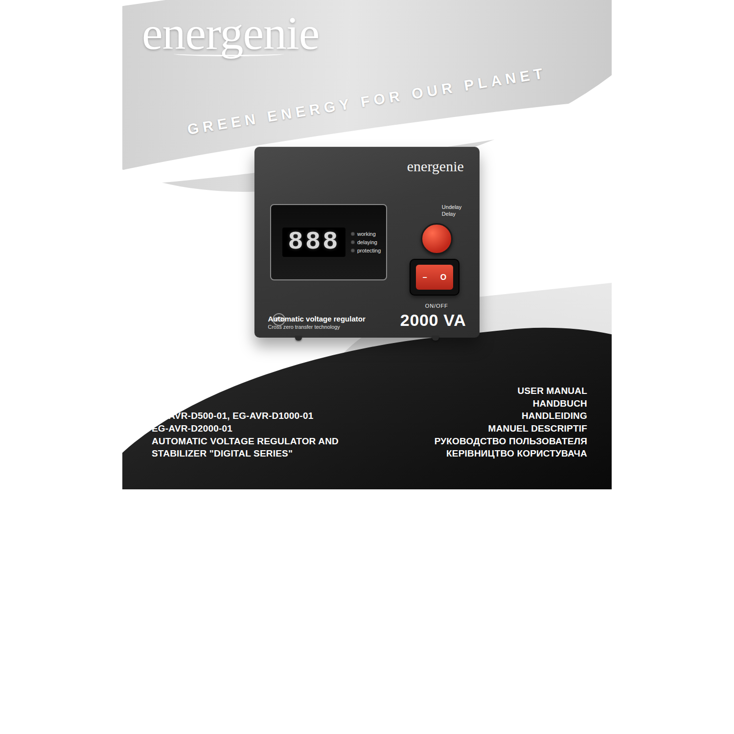energenie
Green energy for our planet
energenie
888
working
delaying
protecting
I/O
Undelay
Delay
–O
ON/OFF
Automatic voltage regulator Cross zero transfer technology
2000 VA
EG-AVR-D500-01, EG-AVR-D1000-01
EG-AVR-D2000-01
AUTOMATIC VOLTAGE REGULATOR AND
STABILIZER "DIGITAL SERIES"
USER MANUAL
HANDBUCH
HANDLEIDING
MANUEL DESCRIPTIF
РУКОВОДСТВО ПОЛЬЗОВАТЕЛЯ
КЕРІВНИЦТВО КОРИСТУВАЧА